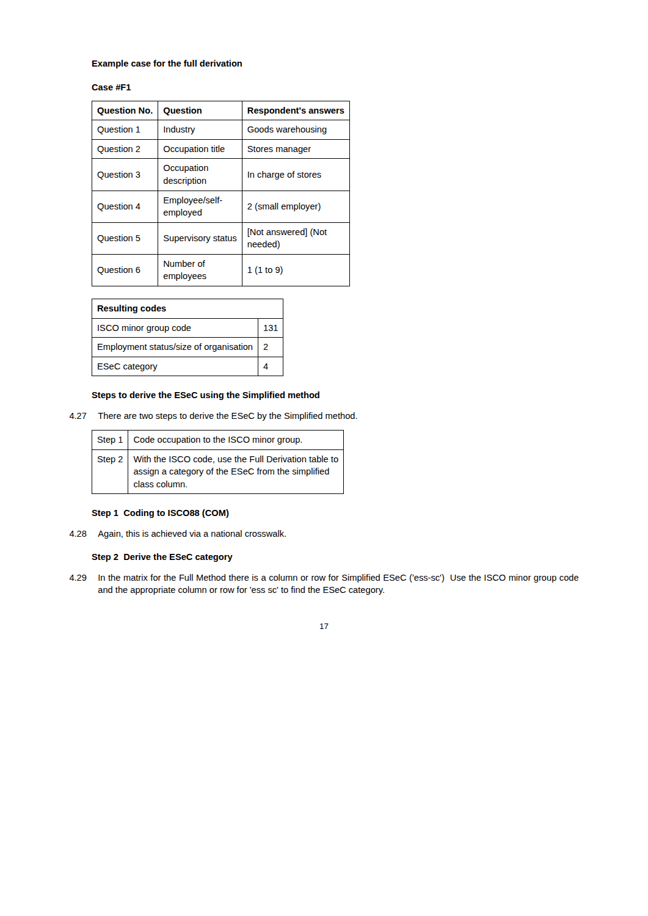Example case for the full derivation
Case #F1
| Question No. | Question | Respondent's answers |
| --- | --- | --- |
| Question 1 | Industry | Goods warehousing |
| Question 2 | Occupation title | Stores manager |
| Question 3 | Occupation description | In charge of stores |
| Question 4 | Employee/self- employed | 2 (small employer) |
| Question 5 | Supervisory status | [Not answered] (Not needed) |
| Question 6 | Number of employees | 1 (1 to 9) |
| Resulting codes |
| --- |
| ISCO minor group code | 131 |
| Employment status/size of organisation | 2 |
| ESeC category | 4 |
Steps to derive the ESeC using the Simplified method
4.27
There are two steps to derive the ESeC by the Simplified method.
| Step 1 | Code occupation to the ISCO minor group. |
| Step 2 | With the ISCO code, use the Full Derivation table to assign a category of the ESeC from the simplified class column. |
Step 1 Coding to ISCO88 (COM)
4.28
Again, this is achieved via a national crosswalk.
Step 2 Derive the ESeC category
4.29
In the matrix for the Full Method there is a column or row for Simplified ESeC ('ess-sc') Use the ISCO minor group code and the appropriate column or row for 'ess sc' to find the ESeC category.
17